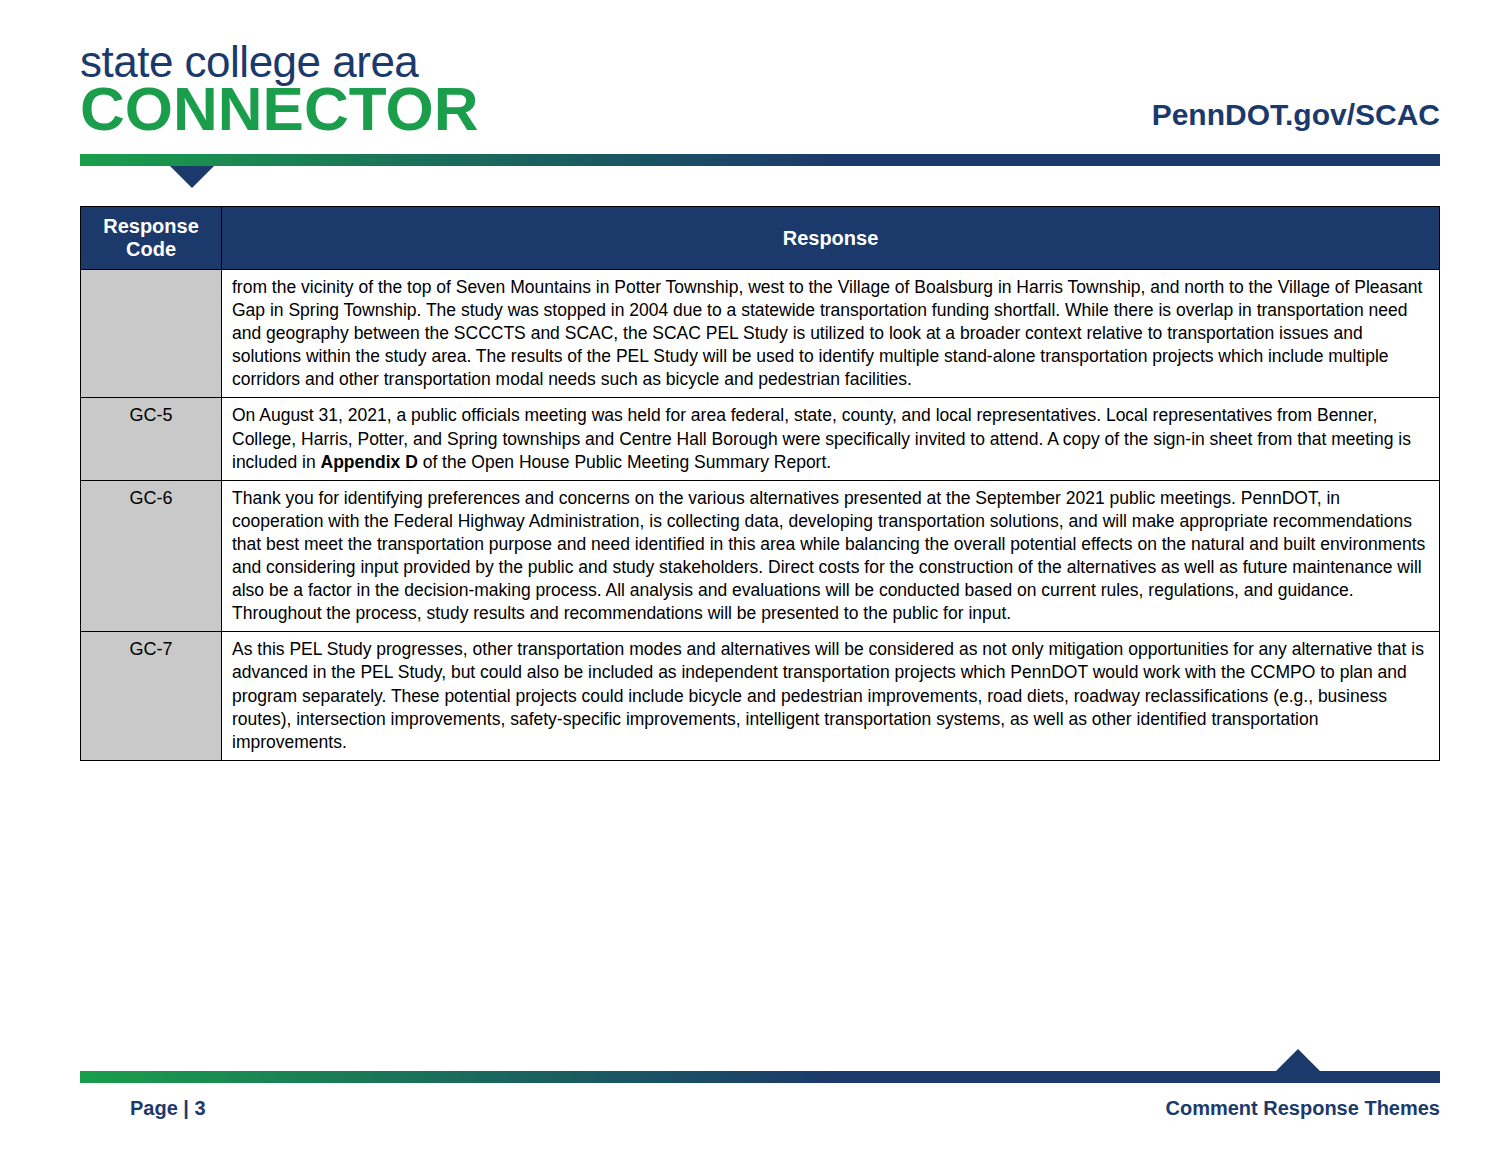state college area
CONNECTOR
PennDOT.gov/SCAC
| Response Code | Response |
| --- | --- |
| | from the vicinity of the top of Seven Mountains in Potter Township, west to the Village of Boalsburg in Harris Township, and north to the Village of Pleasant Gap in Spring Township. The study was stopped in 2004 due to a statewide transportation funding shortfall. While there is overlap in transportation need and geography between the SCCCTS and SCAC, the SCAC PEL Study is utilized to look at a broader context relative to transportation issues and solutions within the study area. The results of the PEL Study will be used to identify multiple stand-alone transportation projects which include multiple corridors and other transportation modal needs such as bicycle and pedestrian facilities. |
| GC-5 | On August 31, 2021, a public officials meeting was held for area federal, state, county, and local representatives. Local representatives from Benner, College, Harris, Potter, and Spring townships and Centre Hall Borough were specifically invited to attend. A copy of the sign-in sheet from that meeting is included in Appendix D of the Open House Public Meeting Summary Report. |
| GC-6 | Thank you for identifying preferences and concerns on the various alternatives presented at the September 2021 public meetings. PennDOT, in cooperation with the Federal Highway Administration, is collecting data, developing transportation solutions, and will make appropriate recommendations that best meet the transportation purpose and need identified in this area while balancing the overall potential effects on the natural and built environments and considering input provided by the public and study stakeholders. Direct costs for the construction of the alternatives as well as future maintenance will also be a factor in the decision-making process. All analysis and evaluations will be conducted based on current rules, regulations, and guidance. Throughout the process, study results and recommendations will be presented to the public for input. |
| GC-7 | As this PEL Study progresses, other transportation modes and alternatives will be considered as not only mitigation opportunities for any alternative that is advanced in the PEL Study, but could also be included as independent transportation projects which PennDOT would work with the CCMPO to plan and program separately. These potential projects could include bicycle and pedestrian improvements, road diets, roadway reclassifications (e.g., business routes), intersection improvements, safety-specific improvements, intelligent transportation systems, as well as other identified transportation improvements. |
Page | 3
Comment Response Themes